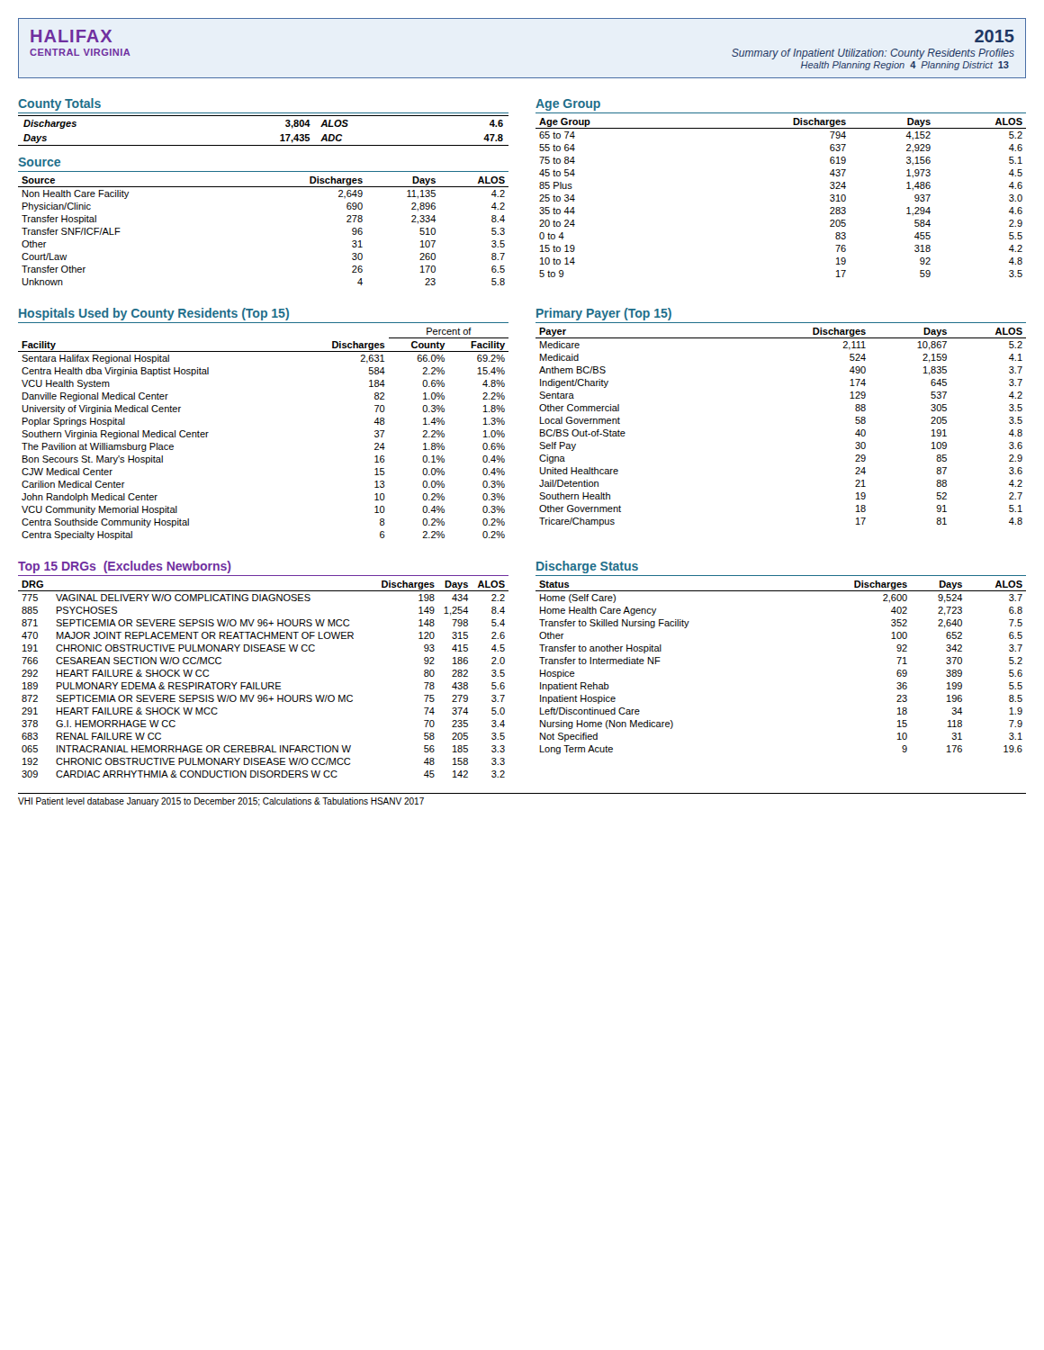HALIFAX
CENTRAL VIRGINIA
2015
Summary of Inpatient Utilization: County Residents Profiles
Health Planning Region 4 Planning District 13
County Totals
| Discharges | 3,804 | ALOS | 4.6 |
| Days | 17,435 | ADC | 47.8 |
Source
| Source | Discharges | Days | ALOS |
| --- | --- | --- | --- |
| Non Health Care Facility | 2,649 | 11,135 | 4.2 |
| Physician/Clinic | 690 | 2,896 | 4.2 |
| Transfer Hospital | 278 | 2,334 | 8.4 |
| Transfer SNF/ICF/ALF | 96 | 510 | 5.3 |
| Other | 31 | 107 | 3.5 |
| Court/Law | 30 | 260 | 8.7 |
| Transfer Other | 26 | 170 | 6.5 |
| Unknown | 4 | 23 | 5.8 |
Age Group
| Age Group | Discharges | Days | ALOS |
| --- | --- | --- | --- |
| 65 to 74 | 794 | 4,152 | 5.2 |
| 55 to 64 | 637 | 2,929 | 4.6 |
| 75 to 84 | 619 | 3,156 | 5.1 |
| 45 to 54 | 437 | 1,973 | 4.5 |
| 85 Plus | 324 | 1,486 | 4.6 |
| 25 to 34 | 310 | 937 | 3.0 |
| 35 to 44 | 283 | 1,294 | 4.6 |
| 20 to 24 | 205 | 584 | 2.9 |
| 0 to 4 | 83 | 455 | 5.5 |
| 15 to 19 | 76 | 318 | 4.2 |
| 10 to 14 | 19 | 92 | 4.8 |
| 5 to 9 | 17 | 59 | 3.5 |
Hospitals Used by County Residents (Top 15)
| | | Percent of |
| Facility | Discharges | County | Facility |
| Sentara Halifax Regional Hospital | 2,631 | 66.0% | 69.2% |
| Centra Health dba Virginia Baptist Hospital | 584 | 2.2% | 15.4% |
| VCU Health System | 184 | 0.6% | 4.8% |
| Danville Regional Medical Center | 82 | 1.0% | 2.2% |
| University of Virginia Medical Center | 70 | 0.3% | 1.8% |
| Poplar Springs Hospital | 48 | 1.4% | 1.3% |
| Southern Virginia Regional Medical Center | 37 | 2.2% | 1.0% |
| The Pavilion at Williamsburg Place | 24 | 1.8% | 0.6% |
| Bon Secours St. Mary's Hospital | 16 | 0.1% | 0.4% |
| CJW Medical Center | 15 | 0.0% | 0.4% |
| Carilion Medical Center | 13 | 0.0% | 0.3% |
| John Randolph Medical Center | 10 | 0.2% | 0.3% |
| VCU Community Memorial Hospital | 10 | 0.4% | 0.3% |
| Centra Southside Community Hospital | 8 | 0.2% | 0.2% |
| Centra Specialty Hospital | 6 | 2.2% | 0.2% |
Primary Payer (Top 15)
| Payer | Discharges | Days | ALOS |
| --- | --- | --- | --- |
| Medicare | 2,111 | 10,867 | 5.2 |
| Medicaid | 524 | 2,159 | 4.1 |
| Anthem BC/BS | 490 | 1,835 | 3.7 |
| Indigent/Charity | 174 | 645 | 3.7 |
| Sentara | 129 | 537 | 4.2 |
| Other Commercial | 88 | 305 | 3.5 |
| Local Government | 58 | 205 | 3.5 |
| BC/BS Out-of-State | 40 | 191 | 4.8 |
| Self Pay | 30 | 109 | 3.6 |
| Cigna | 29 | 85 | 2.9 |
| United Healthcare | 24 | 87 | 3.6 |
| Jail/Detention | 21 | 88 | 4.2 |
| Southern Health | 19 | 52 | 2.7 |
| Other Government | 18 | 91 | 5.1 |
| Tricare/Champus | 17 | 81 | 4.8 |
Top 15 DRGs (Excludes Newborns)
| DRG | | Discharges | Days | ALOS |
| --- | --- | --- | --- | --- |
| 775 | VAGINAL DELIVERY W/O COMPLICATING DIAGNOSES | 198 | 434 | 2.2 |
| 885 | PSYCHOSES | 149 | 1,254 | 8.4 |
| 871 | SEPTICEMIA OR SEVERE SEPSIS W/O MV 96+ HOURS W MCC | 148 | 798 | 5.4 |
| 470 | MAJOR JOINT REPLACEMENT OR REATTACHMENT OF LOWER | 120 | 315 | 2.6 |
| 191 | CHRONIC OBSTRUCTIVE PULMONARY DISEASE W CC | 93 | 415 | 4.5 |
| 766 | CESAREAN SECTION W/O CC/MCC | 92 | 186 | 2.0 |
| 292 | HEART FAILURE & SHOCK W CC | 80 | 282 | 3.5 |
| 189 | PULMONARY EDEMA & RESPIRATORY FAILURE | 78 | 438 | 5.6 |
| 872 | SEPTICEMIA OR SEVERE SEPSIS W/O MV 96+ HOURS W/O MC | 75 | 279 | 3.7 |
| 291 | HEART FAILURE & SHOCK W MCC | 74 | 374 | 5.0 |
| 378 | G.I. HEMORRHAGE W CC | 70 | 235 | 3.4 |
| 683 | RENAL FAILURE W CC | 58 | 205 | 3.5 |
| 065 | INTRACRANIAL HEMORRHAGE OR CEREBRAL INFARCTION W | 56 | 185 | 3.3 |
| 192 | CHRONIC OBSTRUCTIVE PULMONARY DISEASE W/O CC/MCC | 48 | 158 | 3.3 |
| 309 | CARDIAC ARRHYTHMIA & CONDUCTION DISORDERS W CC | 45 | 142 | 3.2 |
Discharge Status
| Status | Discharges | Days | ALOS |
| --- | --- | --- | --- |
| Home (Self Care) | 2,600 | 9,524 | 3.7 |
| Home Health Care Agency | 402 | 2,723 | 6.8 |
| Transfer to Skilled Nursing Facility | 352 | 2,640 | 7.5 |
| Other | 100 | 652 | 6.5 |
| Transfer to another Hospital | 92 | 342 | 3.7 |
| Transfer to Intermediate NF | 71 | 370 | 5.2 |
| Hospice | 69 | 389 | 5.6 |
| Inpatient Rehab | 36 | 199 | 5.5 |
| Inpatient Hospice | 23 | 196 | 8.5 |
| Left/Discontinued Care | 18 | 34 | 1.9 |
| Nursing Home (Non Medicare) | 15 | 118 | 7.9 |
| Not Specified | 10 | 31 | 3.1 |
| Long Term Acute | 9 | 176 | 19.6 |
VHI Patient level database January 2015 to December 2015; Calculations & Tabulations HSANV 2017